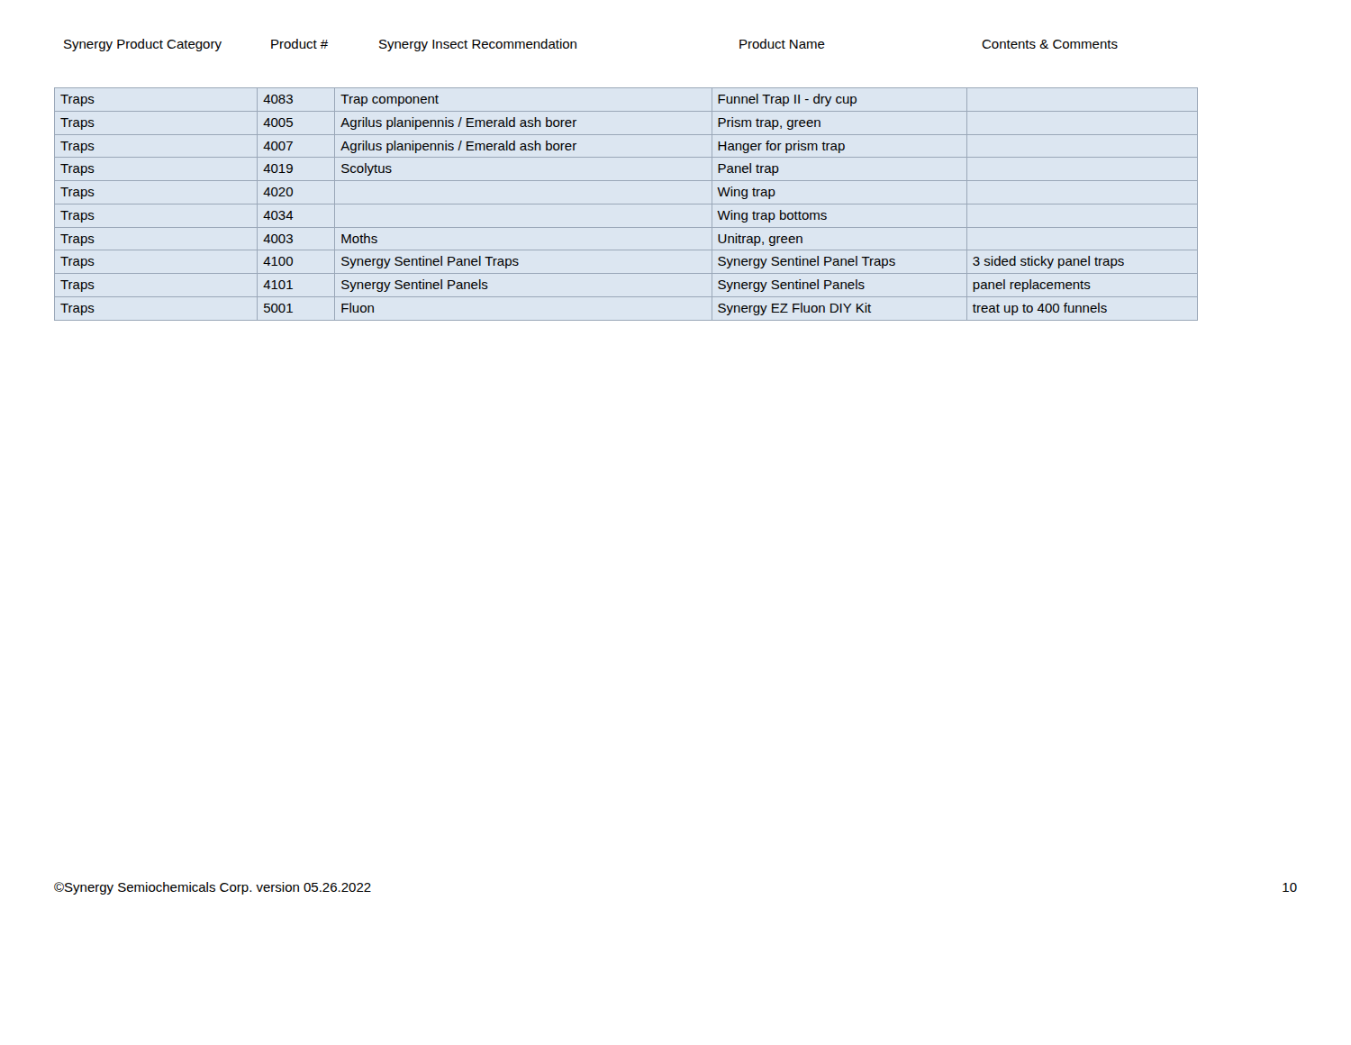Synergy Product Category
Product #
Synergy Insect Recommendation
Product Name
Contents & Comments
| Traps | 4083 | Trap component | Funnel Trap II - dry cup | |
| Traps | 4005 | Agrilus planipennis / Emerald ash borer | Prism trap, green | |
| Traps | 4007 | Agrilus planipennis / Emerald ash borer | Hanger for prism trap | |
| Traps | 4019 | Scolytus | Panel trap | |
| Traps | 4020 | | Wing trap | |
| Traps | 4034 | | Wing trap bottoms | |
| Traps | 4003 | Moths | Unitrap, green | |
| Traps | 4100 | Synergy Sentinel Panel Traps | Synergy Sentinel Panel Traps | 3 sided sticky panel traps |
| Traps | 4101 | Synergy Sentinel Panels | Synergy Sentinel Panels | panel replacements |
| Traps | 5001 | Fluon | Synergy EZ Fluon DIY Kit | treat up to 400 funnels |
©Synergy Semiochemicals Corp. version 05.26.2022
10